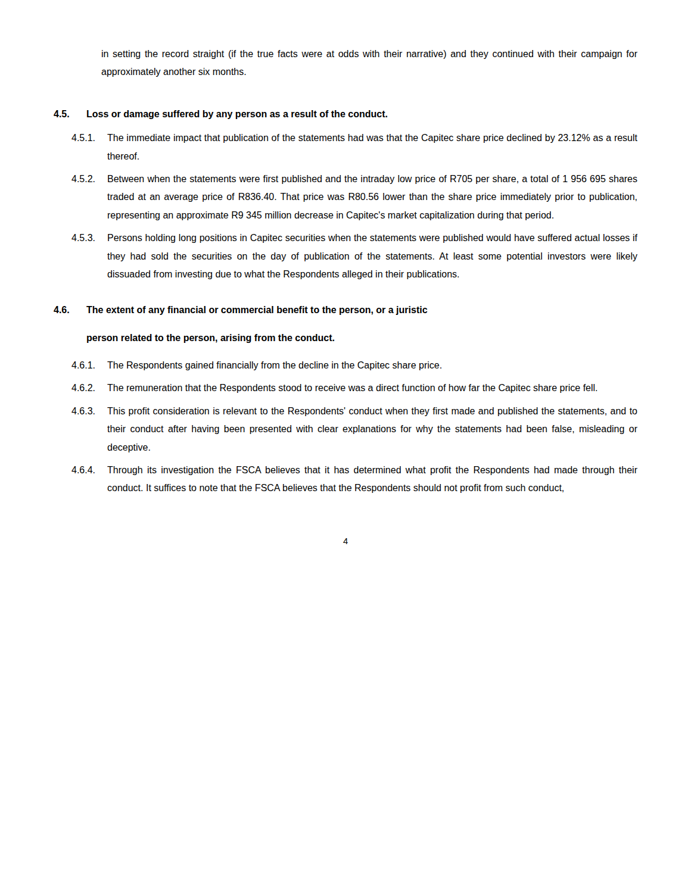in setting the record straight (if the true facts were at odds with their narrative) and they continued with their campaign for approximately another six months.
4.5. Loss or damage suffered by any person as a result of the conduct.
4.5.1. The immediate impact that publication of the statements had was that the Capitec share price declined by 23.12% as a result thereof.
4.5.2. Between when the statements were first published and the intraday low price of R705 per share, a total of 1 956 695 shares traded at an average price of R836.40. That price was R80.56 lower than the share price immediately prior to publication, representing an approximate R9 345 million decrease in Capitec's market capitalization during that period.
4.5.3. Persons holding long positions in Capitec securities when the statements were published would have suffered actual losses if they had sold the securities on the day of publication of the statements. At least some potential investors were likely dissuaded from investing due to what the Respondents alleged in their publications.
4.6. The extent of any financial or commercial benefit to the person, or a juristic
person related to the person, arising from the conduct.
4.6.1. The Respondents gained financially from the decline in the Capitec share price.
4.6.2. The remuneration that the Respondents stood to receive was a direct function of how far the Capitec share price fell.
4.6.3. This profit consideration is relevant to the Respondents' conduct when they first made and published the statements, and to their conduct after having been presented with clear explanations for why the statements had been false, misleading or deceptive.
4.6.4. Through its investigation the FSCA believes that it has determined what profit the Respondents had made through their conduct. It suffices to note that the FSCA believes that the Respondents should not profit from such conduct,
4